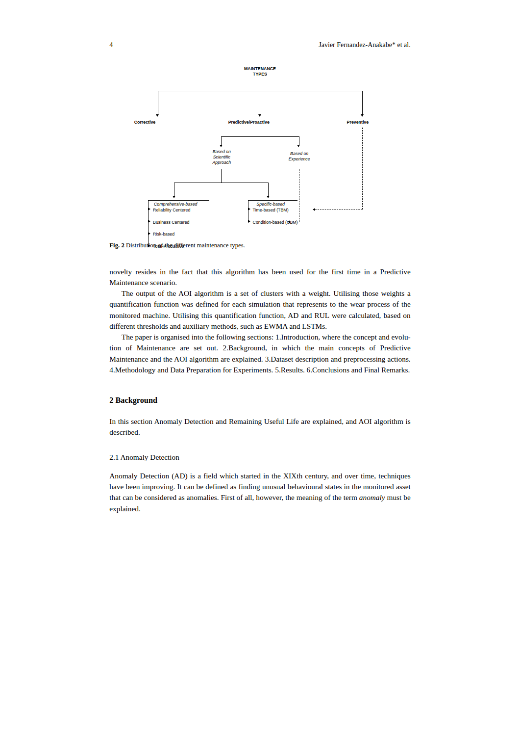4 Javier Fernandez-Anakabe* et al.
MAINTENANCE
TYPES
Corrective
Predictive/Proactive
Preventive
Based on
Scientific
Approach
Based on
Experience
Comprehensive-based
Specific-based
Reliability Centered
Business Centered
Risk-based
Total-Productive
Time-based (TBM)
Condition-based (CBM)
Fig. 2 Distribution of the different maintenance types.
novelty resides in the fact that this algorithm has been used for the first time in a Predictive Maintenance scenario.
The output of the AOI algorithm is a set of clusters with a weight. Utilising those weights a quantification function was defined for each simulation that represents to the wear process of the monitored machine. Utilising this quantification function, AD and RUL were calculated, based on different thresholds and auxiliary methods, such as EWMA and LSTMs.
The paper is organised into the following sections: 1.Introduction, where the concept and evolution of Maintenance are set out. 2.Background, in which the main concepts of Predictive Maintenance and the AOI algorithm are explained. 3.Dataset description and preprocessing actions. 4.Methodology and Data Preparation for Experiments. 5.Results. 6.Conclusions and Final Remarks.
2 Background
In this section Anomaly Detection and Remaining Useful Life are explained, and AOI algorithm is described.
2.1 Anomaly Detection
Anomaly Detection (AD) is a field which started in the XIXth century, and over time, techniques have been improving. It can be defined as finding unusual behavioural states in the monitored asset that can be considered as anomalies. First of all, however, the meaning of the term anomaly must be explained.